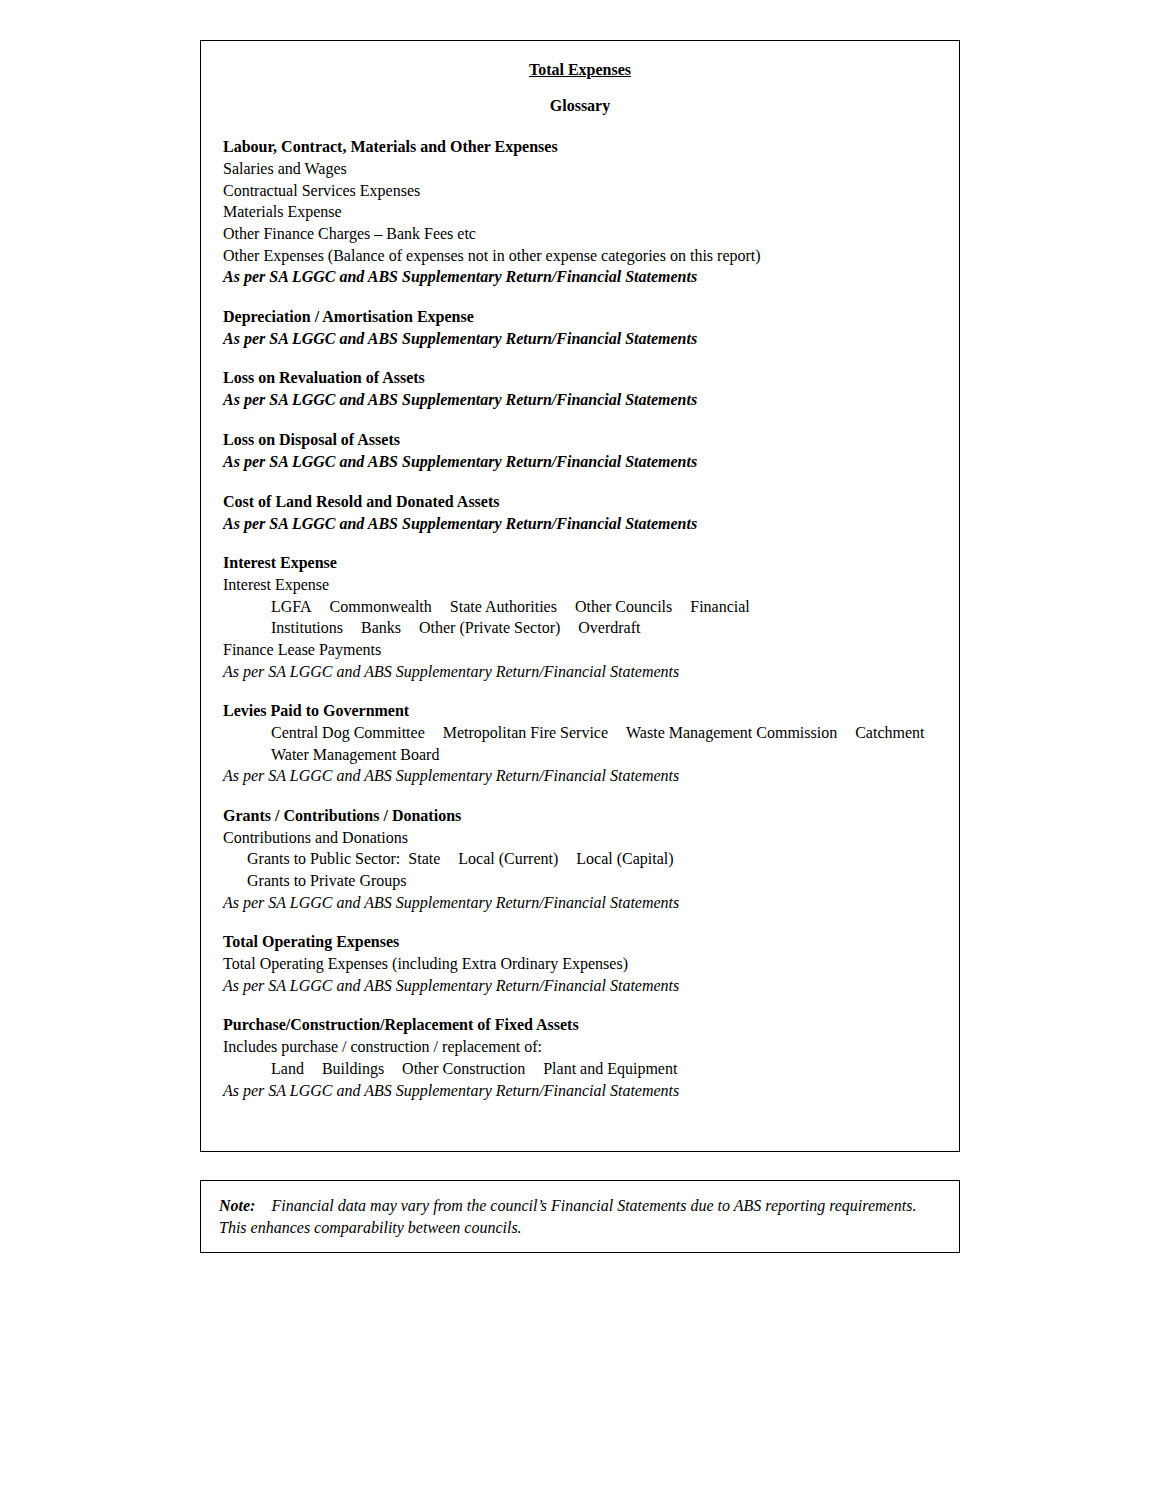Total Expenses
Glossary
Labour, Contract, Materials and Other Expenses
Salaries and Wages
Contractual Services Expenses
Materials Expense
Other Finance Charges – Bank Fees etc
Other Expenses (Balance of expenses not in other expense categories on this report)
As per SA LGGC and ABS Supplementary Return/Financial Statements
Depreciation / Amortisation Expense
As per SA LGGC and ABS Supplementary Return/Financial Statements
Loss on Revaluation of Assets
As per SA LGGC and ABS Supplementary Return/Financial Statements
Loss on Disposal of Assets
As per SA LGGC and ABS Supplementary Return/Financial Statements
Cost of Land Resold and Donated Assets
As per SA LGGC and ABS Supplementary Return/Financial Statements
Interest Expense
Interest Expense
LGFA Commonwealth State Authorities Other Councils Financial Institutions Banks Other (Private Sector) Overdraft
Finance Lease Payments
As per SA LGGC and ABS Supplementary Return/Financial Statements
Levies Paid to Government
Central Dog Committee Metropolitan Fire Service Waste Management Commission Catchment Water Management Board
As per SA LGGC and ABS Supplementary Return/Financial Statements
Grants / Contributions / Donations
Contributions and Donations
Grants to Public Sector: State Local (Current) Local (Capital)
Grants to Private Groups
As per SA LGGC and ABS Supplementary Return/Financial Statements
Total Operating Expenses
Total Operating Expenses (including Extra Ordinary Expenses)
As per SA LGGC and ABS Supplementary Return/Financial Statements
Purchase/Construction/Replacement of Fixed Assets
Includes purchase / construction / replacement of:
Land Buildings Other Construction Plant and Equipment
As per SA LGGC and ABS Supplementary Return/Financial Statements
Note: Financial data may vary from the council’s Financial Statements due to ABS reporting requirements.
This enhances comparability between councils.